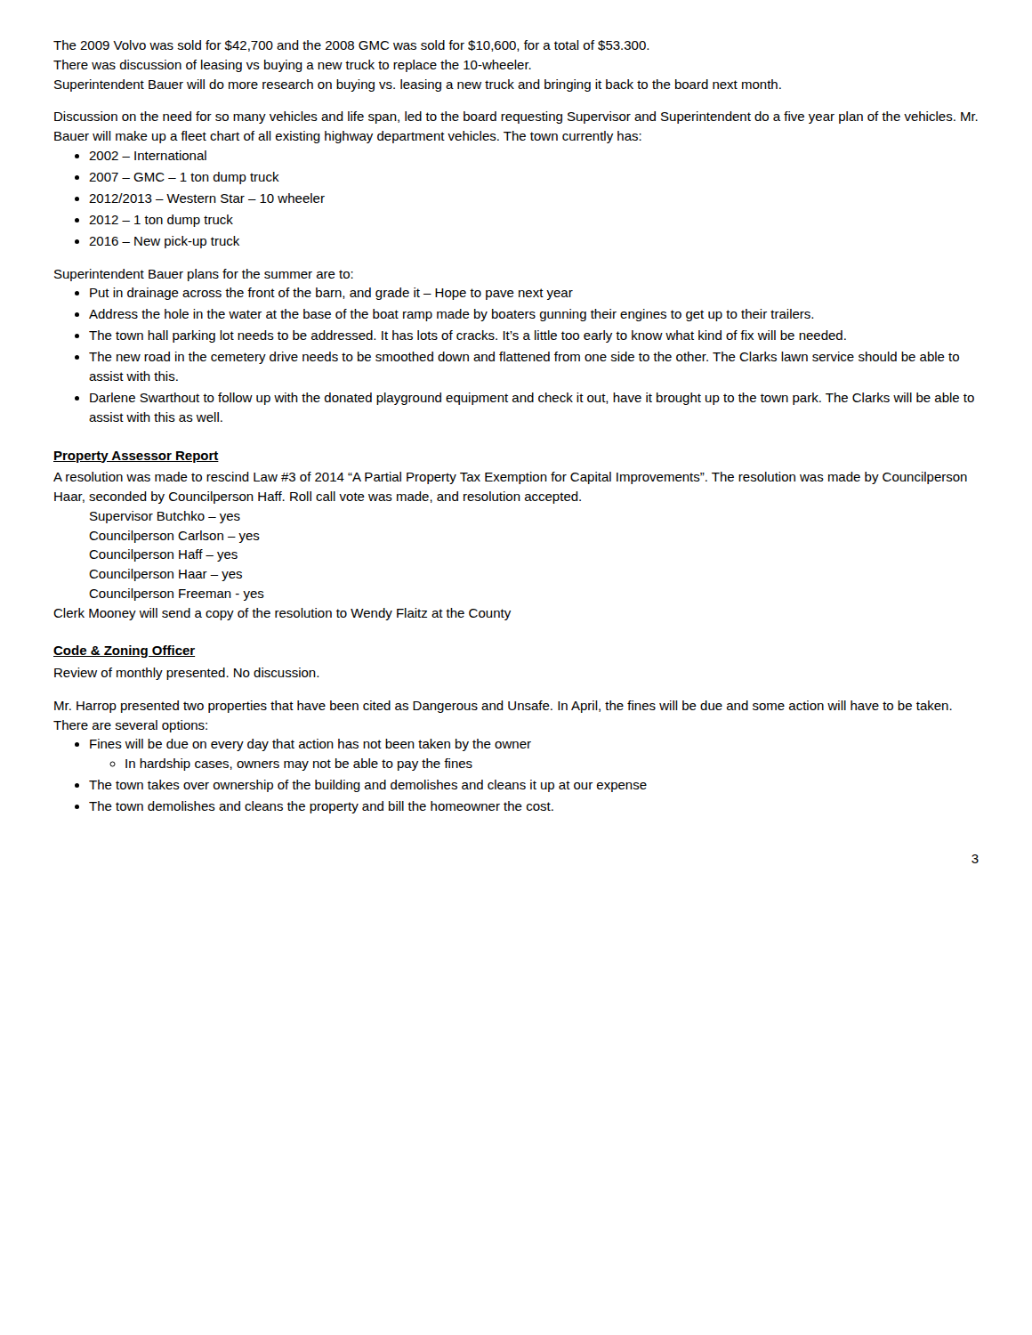The 2009 Volvo was sold for $42,700 and the 2008 GMC was sold for $10,600, for a total of $53.300.
There was discussion of leasing vs buying a new truck to replace the 10-wheeler.
Superintendent Bauer will do more research on buying vs. leasing a new truck and bringing it back to the board next month.
Discussion on the need for so many vehicles and life span, led to the board requesting Supervisor and Superintendent do a five year plan of the vehicles. Mr. Bauer will make up a fleet chart of all existing highway department vehicles. The town currently has:
2002 – International
2007 – GMC – 1 ton dump truck
2012/2013 – Western Star – 10 wheeler
2012 – 1 ton dump truck
2016 – New pick-up truck
Superintendent Bauer plans for the summer are to:
Put in drainage across the front of the barn, and grade it – Hope to pave next year
Address the hole in the water at the base of the boat ramp made by boaters gunning their engines to get up to their trailers.
The town hall parking lot needs to be addressed. It has lots of cracks. It’s a little too early to know what kind of fix will be needed.
The new road in the cemetery drive needs to be smoothed down and flattened from one side to the other. The Clarks lawn service should be able to assist with this.
Darlene Swarthout to follow up with the donated playground equipment and check it out, have it brought up to the town park. The Clarks will be able to assist with this as well.
Property Assessor Report
A resolution was made to rescind Law #3 of 2014 “A Partial Property Tax Exemption for Capital Improvements”. The resolution was made by Councilperson Haar, seconded by Councilperson Haff. Roll call vote was made, and resolution accepted.
Supervisor Butchko – yes
Councilperson Carlson – yes
Councilperson Haff – yes
Councilperson Haar – yes
Councilperson Freeman - yes
Clerk Mooney will send a copy of the resolution to Wendy Flaitz at the County
Code & Zoning Officer
Review of monthly presented. No discussion.
Mr. Harrop presented two properties that have been cited as Dangerous and Unsafe. In April, the fines will be due and some action will have to be taken. There are several options:
Fines will be due on every day that action has not been taken by the owner
In hardship cases, owners may not be able to pay the fines
The town takes over ownership of the building and demolishes and cleans it up at our expense
The town demolishes and cleans the property and bill the homeowner the cost.
3